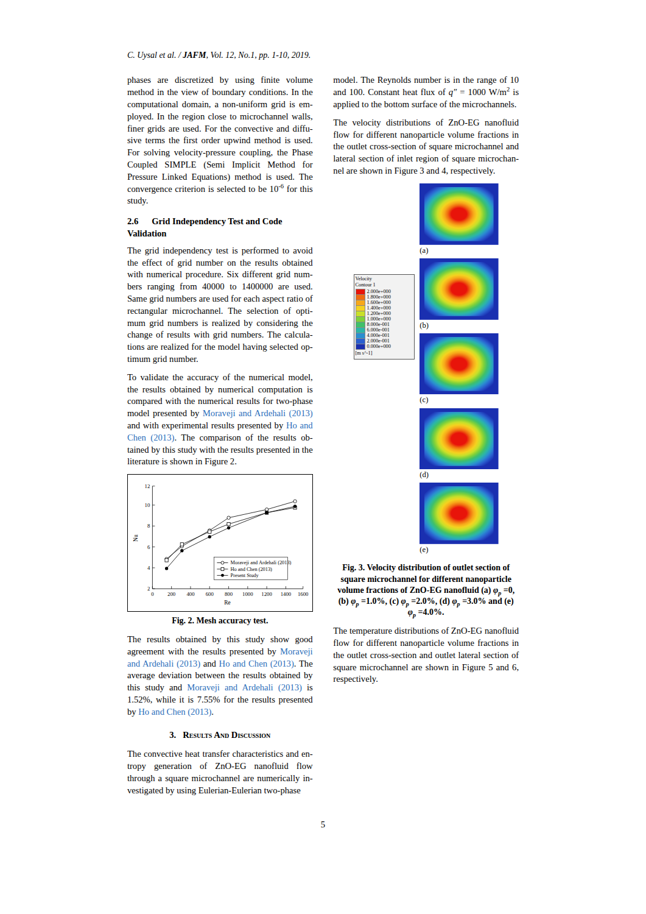C. Uysal et al. / JAFM, Vol. 12, No.1, pp. 1-10, 2019.
phases are discretized by using finite volume method in the view of boundary conditions. In the computational domain, a non-uniform grid is employed. In the region close to microchannel walls, finer grids are used. For the convective and diffusive terms the first order upwind method is used. For solving velocity-pressure coupling, the Phase Coupled SIMPLE (Semi Implicit Method for Pressure Linked Equations) method is used. The convergence criterion is selected to be 10-6 for this study.
2.6 Grid Independency Test and Code Validation
The grid independency test is performed to avoid the effect of grid number on the results obtained with numerical procedure. Six different grid numbers ranging from 40000 to 1400000 are used. Same grid numbers are used for each aspect ratio of rectangular microchannel. The selection of optimum grid numbers is realized by considering the change of results with grid numbers. The calculations are realized for the model having selected optimum grid number.
To validate the accuracy of the numerical model, the results obtained by numerical computation is compared with the numerical results for two-phase model presented by Moraveji and Ardehali (2013) and with experimental results presented by Ho and Chen (2013). The comparison of the results obtained by this study with the results presented in the literature is shown in Figure 2.
2 4 6 8 10 12 0 200 400 600 800 1000 1200 1400 1600 Re Nu Moraveji and Ardehali (2013) Ho and Chen (2013) Present Study
Fig. 2. Mesh accuracy test.
The results obtained by this study show good agreement with the results presented by Moraveji and Ardehali (2013) and Ho and Chen (2013). The average deviation between the results obtained by this study and Moraveji and Ardehali (2013) is 1.52%, while it is 7.55% for the results presented by Ho and Chen (2013).
3. Results And Discussion
The convective heat transfer characteristics and entropy generation of ZnO-EG nanofluid flow through a square microchannel are numerically investigated by using Eulerian-Eulerian two-phase
model. The Reynolds number is in the range of 10 and 100. Constant heat flux of q″ = 1000 W/m2 is applied to the bottom surface of the microchannels.
The velocity distributions of ZnO-EG nanofluid flow for different nanoparticle volume fractions in the outlet cross-section of square microchannel and lateral section of inlet region of square microchannel are shown in Figure 3 and 4, respectively.
Velocity
Contour 1
2.000e+000
1.800e+000
1.600e+000
1.400e+000
1.200e+000
1.000e+000
8.000e-001
6.000e-001
4.000e-001
2.000e-001
0.000e+000
[m s^-1]
(a)
(b)
(c)
(d)
(e)
Fig. 3. Velocity distribution of outlet section of square microchannel for different nanoparticle volume fractions of ZnO-EG nanofluid (a) φp =0,
(b) φp =1.0%, (c) φp =2.0%, (d) φp =3.0% and (e)
φp =4.0%.
The temperature distributions of ZnO-EG nanofluid flow for different nanoparticle volume fractions in the outlet cross-section and outlet lateral section of square microchannel are shown in Figure 5 and 6, respectively.
5